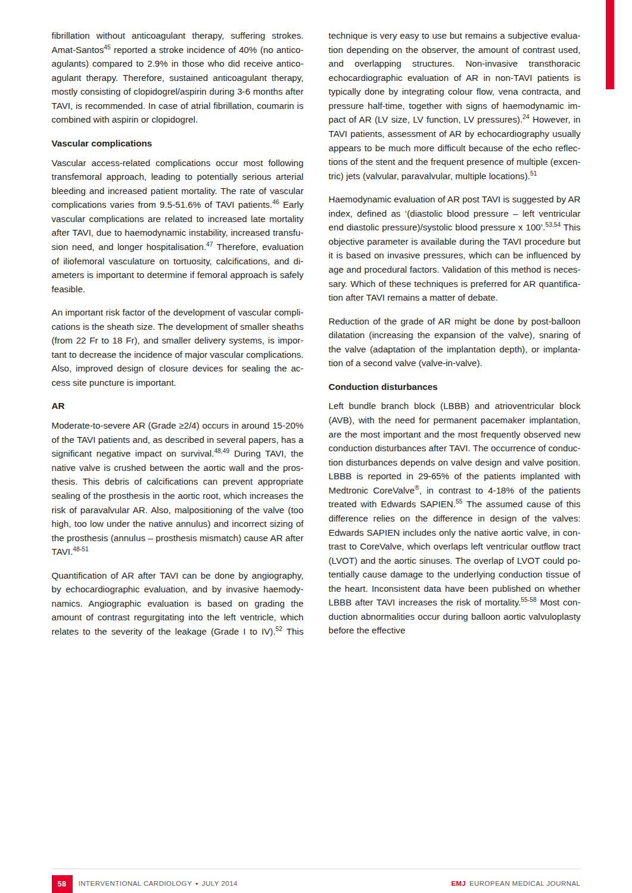fibrillation without anticoagulant therapy, suffering strokes. Amat-Santos45 reported a stroke incidence of 40% (no anticoagulants) compared to 2.9% in those who did receive anticoagulant therapy. Therefore, sustained anticoagulant therapy, mostly consisting of clopidogrel/aspirin during 3-6 months after TAVI, is recommended. In case of atrial fibrillation, coumarin is combined with aspirin or clopidogrel.
Vascular complications
Vascular access-related complications occur most following transfemoral approach, leading to potentially serious arterial bleeding and increased patient mortality. The rate of vascular complications varies from 9.5-51.6% of TAVI patients.46 Early vascular complications are related to increased late mortality after TAVI, due to haemodynamic instability, increased transfusion need, and longer hospitalisation.47 Therefore, evaluation of iliofemoral vasculature on tortuosity, calcifications, and diameters is important to determine if femoral approach is safely feasible.
An important risk factor of the development of vascular complications is the sheath size. The development of smaller sheaths (from 22 Fr to 18 Fr), and smaller delivery systems, is important to decrease the incidence of major vascular complications. Also, improved design of closure devices for sealing the access site puncture is important.
AR
Moderate-to-severe AR (Grade ≥2/4) occurs in around 15-20% of the TAVI patients and, as described in several papers, has a significant negative impact on survival.48,49 During TAVI, the native valve is crushed between the aortic wall and the prosthesis. This debris of calcifications can prevent appropriate sealing of the prosthesis in the aortic root, which increases the risk of paravalvular AR. Also, malpositioning of the valve (too high, too low under the native annulus) and incorrect sizing of the prosthesis (annulus – prosthesis mismatch) cause AR after TAVI.48-51
Quantification of AR after TAVI can be done by angiography, by echocardiographic evaluation, and by invasive haemodynamics. Angiographic evaluation is based on grading the amount of contrast regurgitating into the left ventricle, which relates to the severity of the leakage (Grade I to IV).52 This technique is very easy to use but remains a subjective evaluation depending on the observer, the amount of contrast used, and overlapping structures. Non-invasive transthoracic echocardiographic evaluation of AR in non-TAVI patients is typically done by integrating colour flow, vena contracta, and pressure half-time, together with signs of haemodynamic impact of AR (LV size, LV function, LV pressures).24 However, in TAVI patients, assessment of AR by echocardiography usually appears to be much more difficult because of the echo reflections of the stent and the frequent presence of multiple (excentric) jets (valvular, paravalvular, multiple locations).51
Haemodynamic evaluation of AR post TAVI is suggested by AR index, defined as ‘(diastolic blood pressure – left ventricular end diastolic pressure)/systolic blood pressure x 100’.53,54 This objective parameter is available during the TAVI procedure but it is based on invasive pressures, which can be influenced by age and procedural factors. Validation of this method is necessary. Which of these techniques is preferred for AR quantification after TAVI remains a matter of debate.
Reduction of the grade of AR might be done by post-balloon dilatation (increasing the expansion of the valve), snaring of the valve (adaptation of the implantation depth), or implantation of a second valve (valve-in-valve).
Conduction disturbances
Left bundle branch block (LBBB) and atrioventricular block (AVB), with the need for permanent pacemaker implantation, are the most important and the most frequently observed new conduction disturbances after TAVI. The occurrence of conduction disturbances depends on valve design and valve position. LBBB is reported in 29-65% of the patients implanted with Medtronic CoreValve®, in contrast to 4-18% of the patients treated with Edwards SAPIEN.55 The assumed cause of this difference relies on the difference in design of the valves: Edwards SAPIEN includes only the native aortic valve, in contrast to CoreValve, which overlaps left ventricular outflow tract (LVOT) and the aortic sinuses. The overlap of LVOT could potentially cause damage to the underlying conduction tissue of the heart. Inconsistent data have been published on whether LBBB after TAVI increases the risk of mortality.55-58 Most conduction abnormalities occur during balloon aortic valvuloplasty before the effective
58 Interventional Cardiology • July 2014
EMJ European Medical Journal